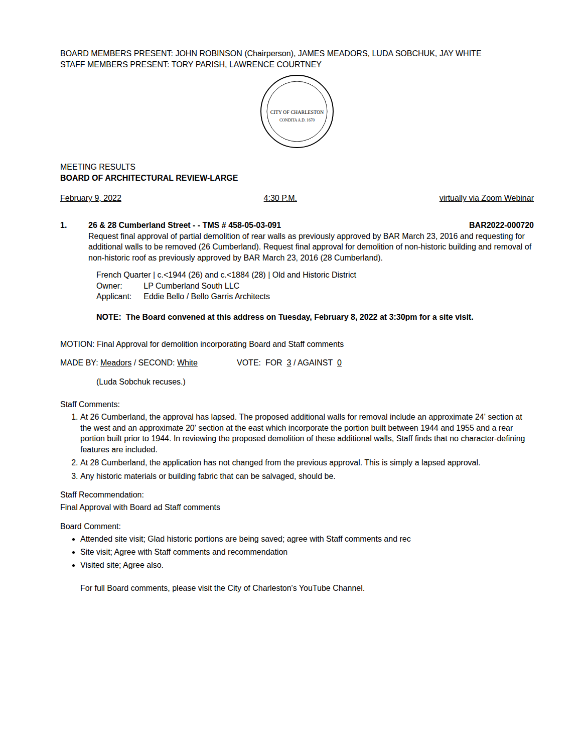BOARD MEMBERS PRESENT: JOHN ROBINSON (Chairperson), JAMES MEADORS, LUDA SOBCHUK, JAY WHITE
STAFF MEMBERS PRESENT: TORY PARISH, LAWRENCE COURTNEY
MEETING RESULTS
BOARD OF ARCHITECTURAL REVIEW-LARGE
February 9, 2022 4:30 P.M. virtually via Zoom Webinar
1.
26 & 28 Cumberland Street - - TMS # 458-05-03-091 BAR2022-000720
Request final approval of partial demolition of rear walls as previously approved by BAR March 23, 2016 and requesting for additional walls to be removed (26 Cumberland). Request final approval for demolition of non-historic building and removal of non-historic roof as previously approved by BAR March 23, 2016 (28 Cumberland).
French Quarter | c.<1944 (26) and c.<1884 (28) | Old and Historic District
| Owner: | LP Cumberland South LLC |
| Applicant: | Eddie Bello / Bello Garris Architects |
NOTE: The Board convened at this address on Tuesday, February 8, 2022 at 3:30pm for a site visit.
MOTION: Final Approval for demolition incorporating Board and Staff comments
MADE BY: Meadors / SECOND: White
VOTE: FOR 3 / AGAINST 0
(Luda Sobchuk recuses.)
Staff Comments:
At 26 Cumberland, the approval has lapsed. The proposed additional walls for removal include an approximate 24' section at the west and an approximate 20' section at the east which incorporate the portion built between 1944 and 1955 and a rear portion built prior to 1944. In reviewing the proposed demolition of these additional walls, Staff finds that no character-defining features are included.
At 28 Cumberland, the application has not changed from the previous approval. This is simply a lapsed approval.
Any historic materials or building fabric that can be salvaged, should be.
Staff Recommendation:
Final Approval with Board ad Staff comments
Board Comment:
Attended site visit; Glad historic portions are being saved; agree with Staff comments and rec
Site visit; Agree with Staff comments and recommendation
Visited site; Agree also.
For full Board comments, please visit the City of Charleston's YouTube Channel.